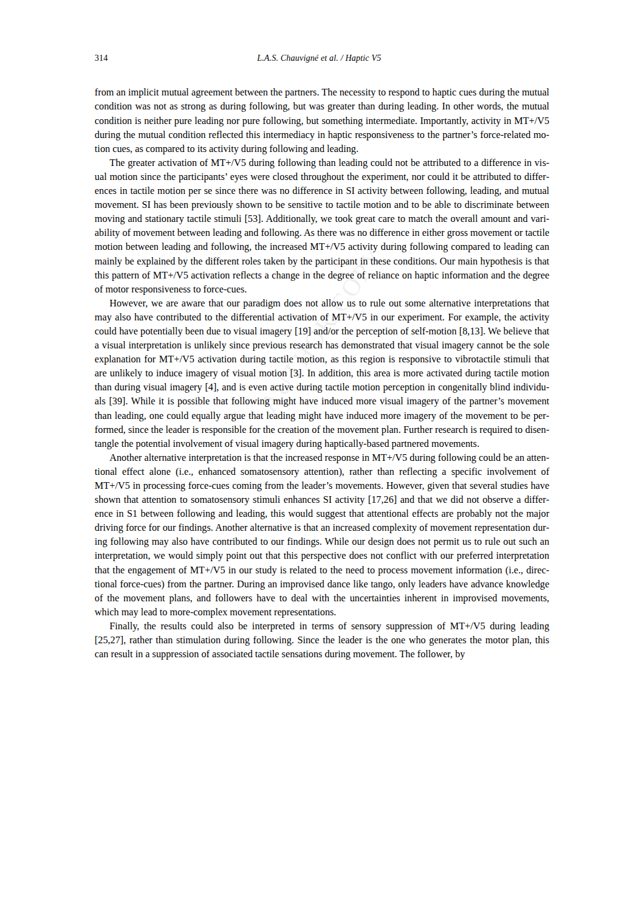314 L.A.S. Chauvigné et al. / Haptic V5
AUTHOR COPY
from an implicit mutual agreement between the partners. The necessity to respond to haptic cues during the mutual condition was not as strong as during following, but was greater than during leading. In other words, the mutual condition is neither pure leading nor pure following, but something intermediate. Importantly, activity in MT+/V5 during the mutual condition reflected this intermediacy in haptic responsiveness to the partner’s force-related motion cues, as compared to its activity during following and leading.
The greater activation of MT+/V5 during following than leading could not be attributed to a difference in visual motion since the participants’ eyes were closed throughout the experiment, nor could it be attributed to differences in tactile motion per se since there was no difference in SI activity between following, leading, and mutual movement. SI has been previously shown to be sensitive to tactile motion and to be able to discriminate between moving and stationary tactile stimuli [53]. Additionally, we took great care to match the overall amount and variability of movement between leading and following. As there was no difference in either gross movement or tactile motion between leading and following, the increased MT+/V5 activity during following compared to leading can mainly be explained by the different roles taken by the participant in these conditions. Our main hypothesis is that this pattern of MT+/V5 activation reflects a change in the degree of reliance on haptic information and the degree of motor responsiveness to force-cues.
However, we are aware that our paradigm does not allow us to rule out some alternative interpretations that may also have contributed to the differential activation of MT+/V5 in our experiment. For example, the activity could have potentially been due to visual imagery [19] and/or the perception of self-motion [8,13]. We believe that a visual interpretation is unlikely since previous research has demonstrated that visual imagery cannot be the sole explanation for MT+/V5 activation during tactile motion, as this region is responsive to vibrotactile stimuli that are unlikely to induce imagery of visual motion [3]. In addition, this area is more activated during tactile motion than during visual imagery [4], and is even active during tactile motion perception in congenitally blind individuals [39]. While it is possible that following might have induced more visual imagery of the partner’s movement than leading, one could equally argue that leading might have induced more imagery of the movement to be performed, since the leader is responsible for the creation of the movement plan. Further research is required to disentangle the potential involvement of visual imagery during haptically-based partnered movements.
Another alternative interpretation is that the increased response in MT+/V5 during following could be an attentional effect alone (i.e., enhanced somatosensory attention), rather than reflecting a specific involvement of MT+/V5 in processing force-cues coming from the leader’s movements. However, given that several studies have shown that attention to somatosensory stimuli enhances SI activity [17,26] and that we did not observe a difference in S1 between following and leading, this would suggest that attentional effects are probably not the major driving force for our findings. Another alternative is that an increased complexity of movement representation during following may also have contributed to our findings. While our design does not permit us to rule out such an interpretation, we would simply point out that this perspective does not conflict with our preferred interpretation that the engagement of MT+/V5 in our study is related to the need to process movement information (i.e., directional force-cues) from the partner. During an improvised dance like tango, only leaders have advance knowledge of the movement plans, and followers have to deal with the uncertainties inherent in improvised movements, which may lead to more-complex movement representations.
Finally, the results could also be interpreted in terms of sensory suppression of MT+/V5 during leading [25,27], rather than stimulation during following. Since the leader is the one who generates the motor plan, this can result in a suppression of associated tactile sensations during movement. The follower, by